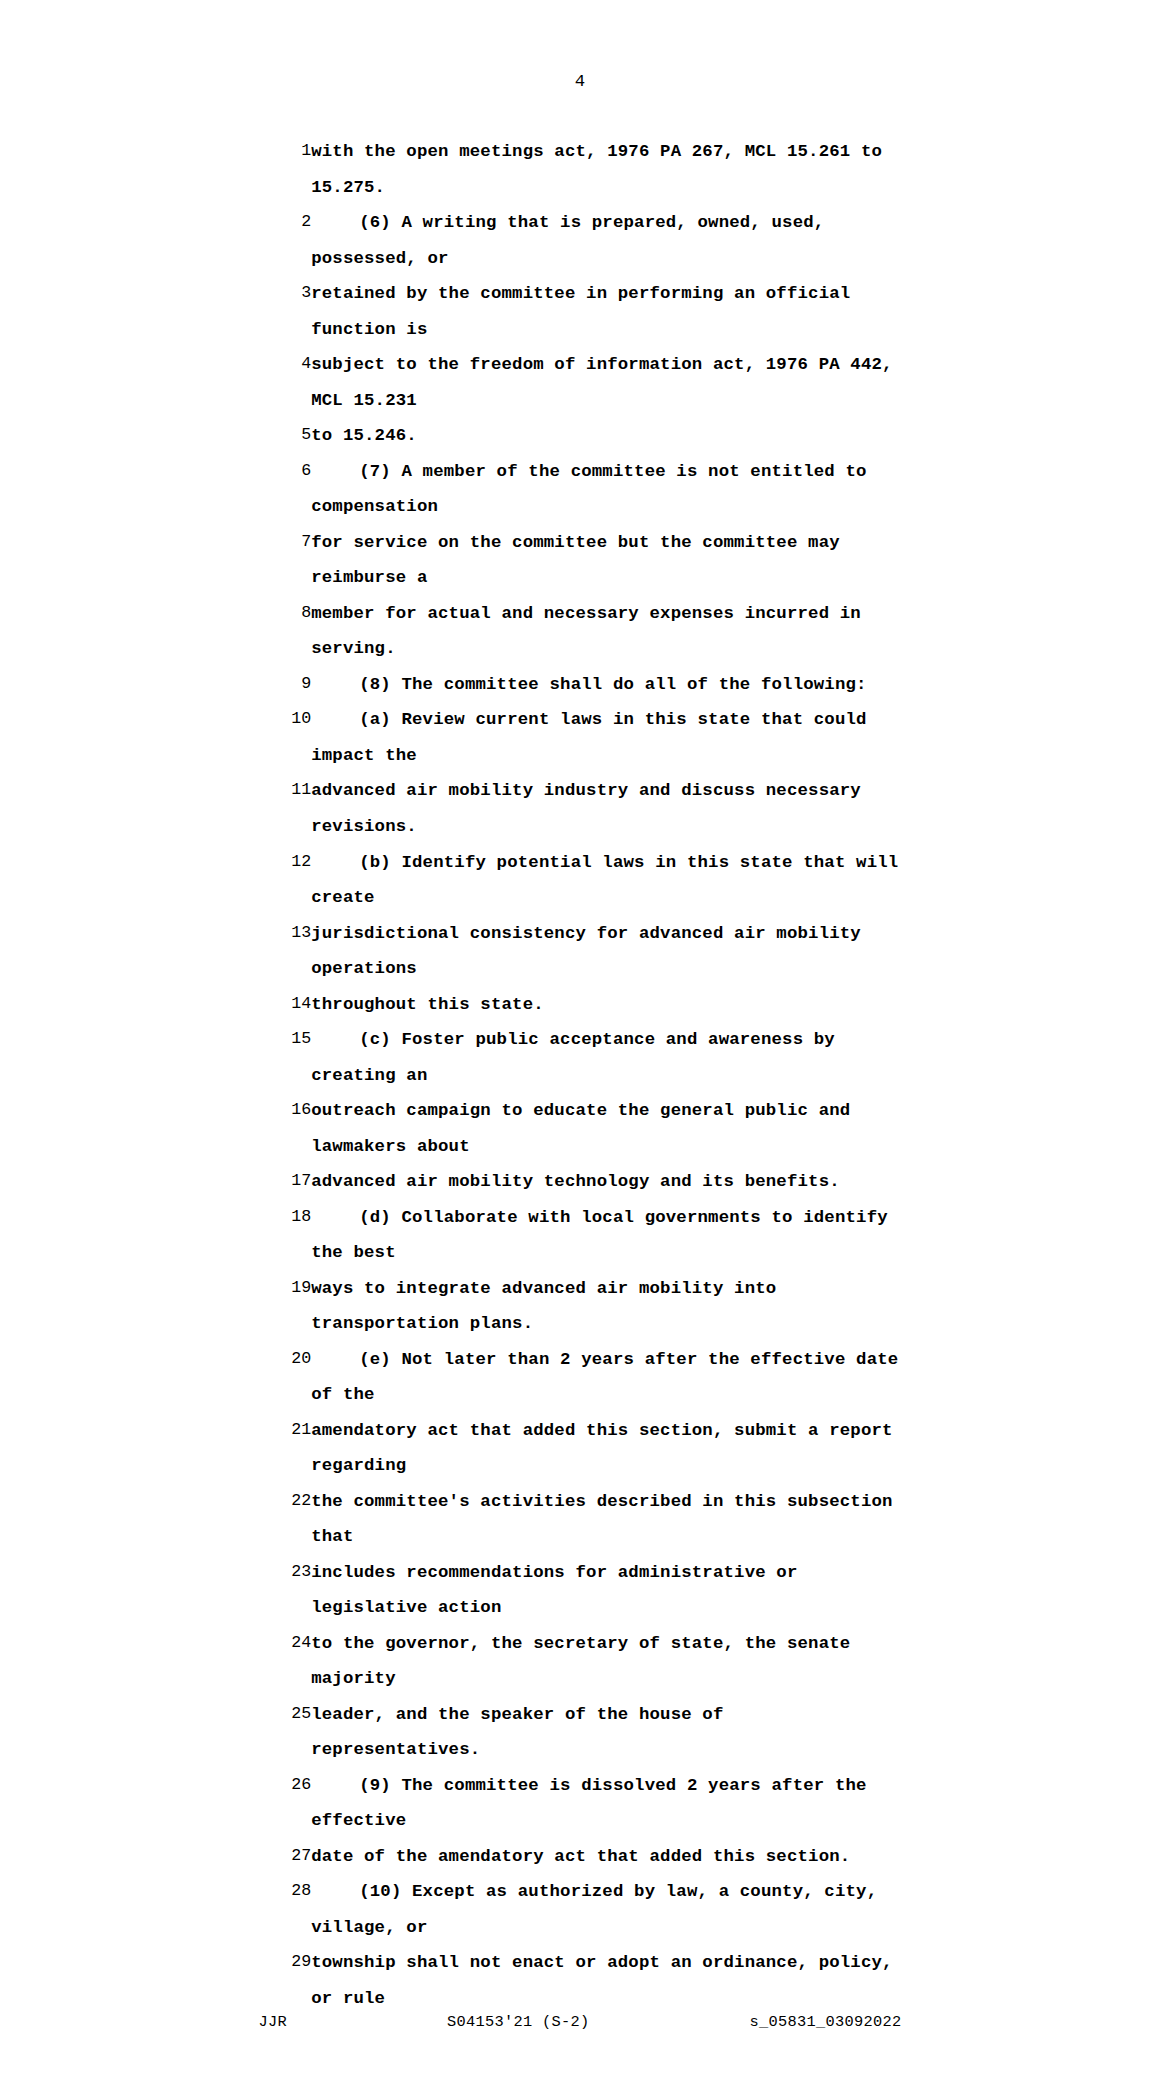4
| 1 | with the open meetings act, 1976 PA 267, MCL 15.261 to 15.275. |
| 2 | (6) A writing that is prepared, owned, used, possessed, or |
| 3 | retained by the committee in performing an official function is |
| 4 | subject to the freedom of information act, 1976 PA 442, MCL 15.231 |
| 5 | to 15.246. |
| 6 | (7) A member of the committee is not entitled to compensation |
| 7 | for service on the committee but the committee may reimburse a |
| 8 | member for actual and necessary expenses incurred in serving. |
| 9 | (8) The committee shall do all of the following: |
| 10 | (a) Review current laws in this state that could impact the |
| 11 | advanced air mobility industry and discuss necessary revisions. |
| 12 | (b) Identify potential laws in this state that will create |
| 13 | jurisdictional consistency for advanced air mobility operations |
| 14 | throughout this state. |
| 15 | (c) Foster public acceptance and awareness by creating an |
| 16 | outreach campaign to educate the general public and lawmakers about |
| 17 | advanced air mobility technology and its benefits. |
| 18 | (d) Collaborate with local governments to identify the best |
| 19 | ways to integrate advanced air mobility into transportation plans. |
| 20 | (e) Not later than 2 years after the effective date of the |
| 21 | amendatory act that added this section, submit a report regarding |
| 22 | the committee's activities described in this subsection that |
| 23 | includes recommendations for administrative or legislative action |
| 24 | to the governor, the secretary of state, the senate majority |
| 25 | leader, and the speaker of the house of representatives. |
| 26 | (9) The committee is dissolved 2 years after the effective |
| 27 | date of the amendatory act that added this section. |
| 28 | (10) Except as authorized by law, a county, city, village, or |
| 29 | township shall not enact or adopt an ordinance, policy, or rule |
JJR s_05831_03092022
S04153'21 (S-2)